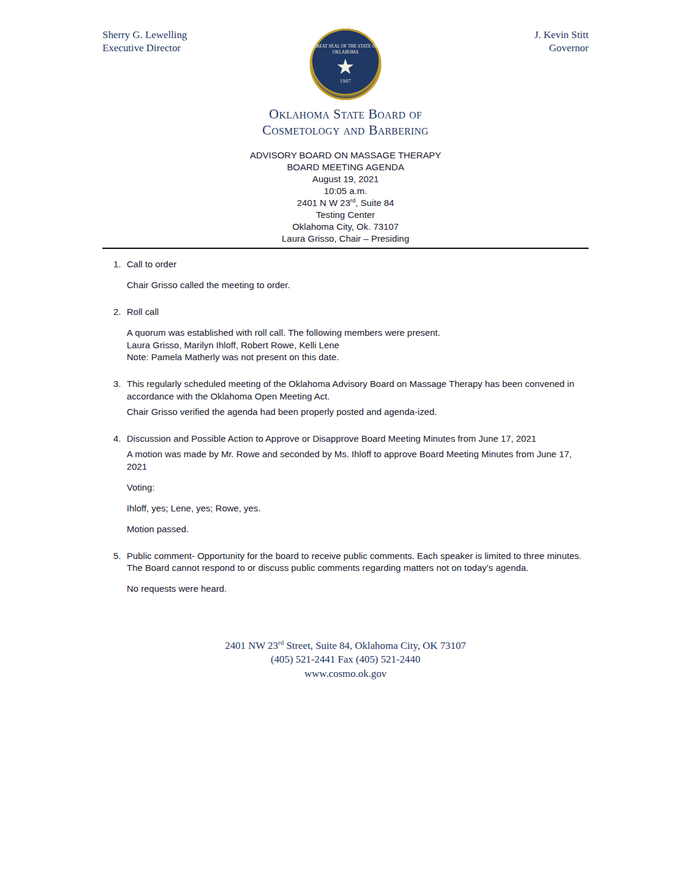Sherry G. Lewelling
Executive Director
Great Seal of the State of Oklahoma
★
1907
J. Kevin Stitt
Governor
Oklahoma State Board of
Cosmetology and Barbering
ADVISORY BOARD ON MASSAGE THERAPY
BOARD MEETING AGENDA
August 19, 2021
10:05 a.m.
2401 N W 23rd, Suite 84
Testing Center
Oklahoma City, Ok. 73107
Laura Grisso, Chair – Presiding
Call to order
Chair Grisso called the meeting to order.
Roll call
A quorum was established with roll call. The following members were present. Laura Grisso, Marilyn Ihloff, Robert Rowe, Kelli Lene Note: Pamela Matherly was not present on this date.
This regularly scheduled meeting of the Oklahoma Advisory Board on Massage Therapy has been convened in accordance with the Oklahoma Open Meeting Act.
Chair Grisso verified the agenda had been properly posted and agenda-ized.
Discussion and Possible Action to Approve or Disapprove Board Meeting Minutes from June 17, 2021
A motion was made by Mr. Rowe and seconded by Ms. Ihloff to approve Board Meeting Minutes from June 17, 2021
Voting:
Ihloff, yes; Lene, yes; Rowe, yes.
Motion passed.
Public comment- Opportunity for the board to receive public comments. Each speaker is limited to three minutes. The Board cannot respond to or discuss public comments regarding matters not on today’s agenda.
No requests were heard.
2401 NW 23rd Street, Suite 84, Oklahoma City, OK 73107
(405) 521-2441 Fax (405) 521-2440
www.cosmo.ok.gov